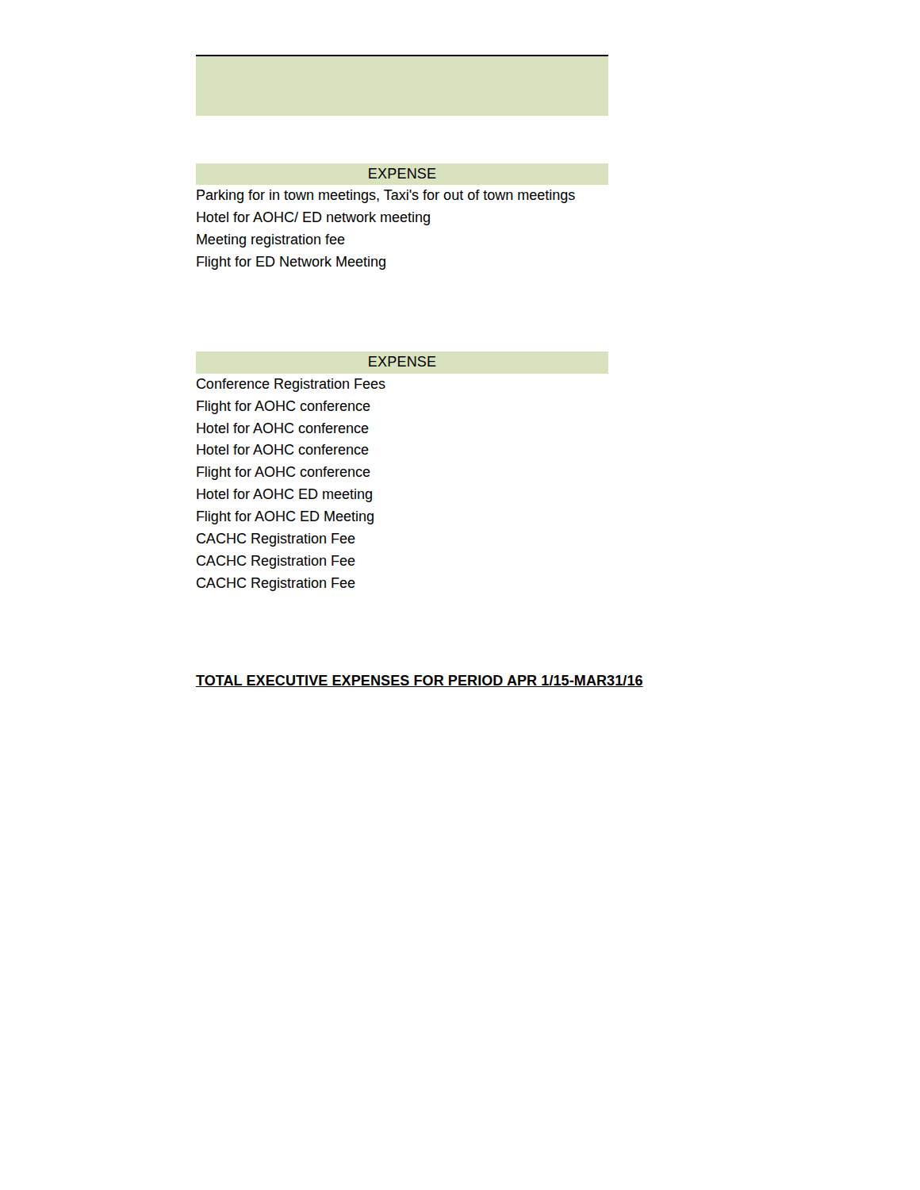EXPENSE
Parking for in town meetings, Taxi's for out of town meetings
Hotel for AOHC/ ED network meeting
Meeting registration fee
Flight for ED Network Meeting
EXPENSE
Conference Registration Fees
Flight for AOHC conference
Hotel for AOHC conference
Hotel for AOHC conference
Flight for AOHC conference
Hotel for AOHC ED meeting
Flight for AOHC ED Meeting
CACHC Registration Fee
CACHC Registration Fee
CACHC Registration Fee
TOTAL EXECUTIVE EXPENSES FOR PERIOD APR 1/15-MAR31/16